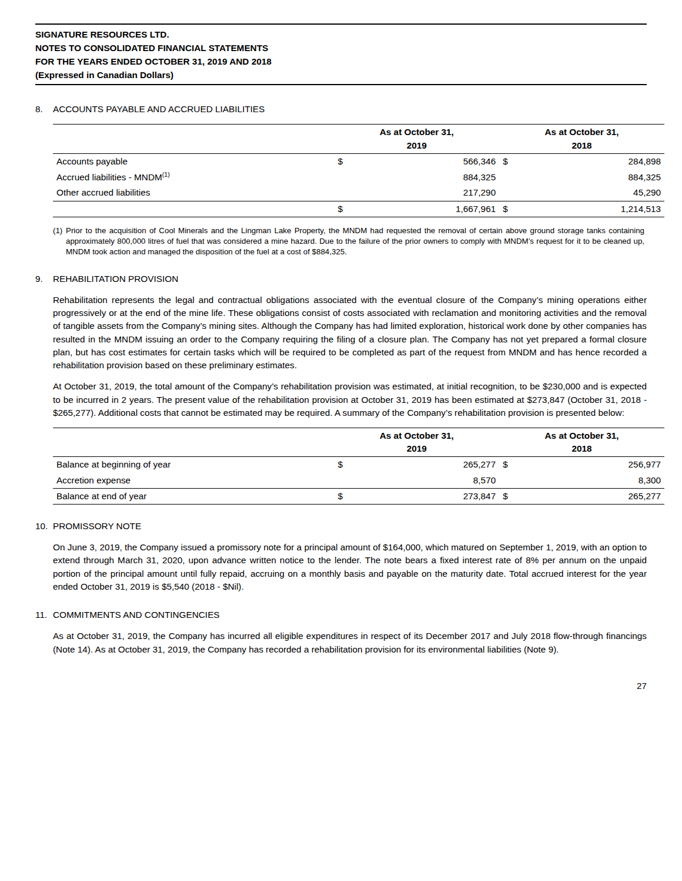Signature Resources Ltd.
Notes to Consolidated Financial Statements
For the Years Ended October 31, 2019 and 2018
(Expressed in Canadian Dollars)
8. ACCOUNTS PAYABLE AND ACCRUED LIABILITIES
| | As at October 31, 2019 | As at October 31, 2018 |
| --- | --- | --- |
| Accounts payable | $ | 566,346 | $ | 284,898 |
| Accrued liabilities - MNDM (1) | | 884,325 | | 884,325 |
| Other accrued liabilities | | 217,290 | | 45,290 |
| | $ | 1,667,961 | $ | 1,214,513 |
(1) Prior to the acquisition of Cool Minerals and the Lingman Lake Property, the MNDM had requested the removal of certain above ground storage tanks containing approximately 800,000 litres of fuel that was considered a mine hazard. Due to the failure of the prior owners to comply with MNDM’s request for it to be cleaned up, MNDM took action and managed the disposition of the fuel at a cost of $884,325.
9. REHABILITATION PROVISION
Rehabilitation represents the legal and contractual obligations associated with the eventual closure of the Company’s mining operations either progressively or at the end of the mine life. These obligations consist of costs associated with reclamation and monitoring activities and the removal of tangible assets from the Company’s mining sites. Although the Company has had limited exploration, historical work done by other companies has resulted in the MNDM issuing an order to the Company requiring the filing of a closure plan. The Company has not yet prepared a formal closure plan, but has cost estimates for certain tasks which will be required to be completed as part of the request from MNDM and has hence recorded a rehabilitation provision based on these preliminary estimates.
At October 31, 2019, the total amount of the Company’s rehabilitation provision was estimated, at initial recognition, to be $230,000 and is expected to be incurred in 2 years. The present value of the rehabilitation provision at October 31, 2019 has been estimated at $273,847 (October 31, 2018 - $265,277). Additional costs that cannot be estimated may be required. A summary of the Company’s rehabilitation provision is presented below:
| | As at October 31, 2019 | As at October 31, 2018 |
| --- | --- | --- |
| Balance at beginning of year | $ | 265,277 | $ | 256,977 |
| Accretion expense | | 8,570 | | 8,300 |
| Balance at end of year | $ | 273,847 | $ | 265,277 |
10. PROMISSORY NOTE
On June 3, 2019, the Company issued a promissory note for a principal amount of $164,000, which matured on September 1, 2019, with an option to extend through March 31, 2020, upon advance written notice to the lender. The note bears a fixed interest rate of 8% per annum on the unpaid portion of the principal amount until fully repaid, accruing on a monthly basis and payable on the maturity date. Total accrued interest for the year ended October 31, 2019 is $5,540 (2018 - $Nil).
11. COMMITMENTS AND CONTINGENCIES
As at October 31, 2019, the Company has incurred all eligible expenditures in respect of its December 2017 and July 2018 flow-through financings (Note 14). As at October 31, 2019, the Company has recorded a rehabilitation provision for its environmental liabilities (Note 9).
27